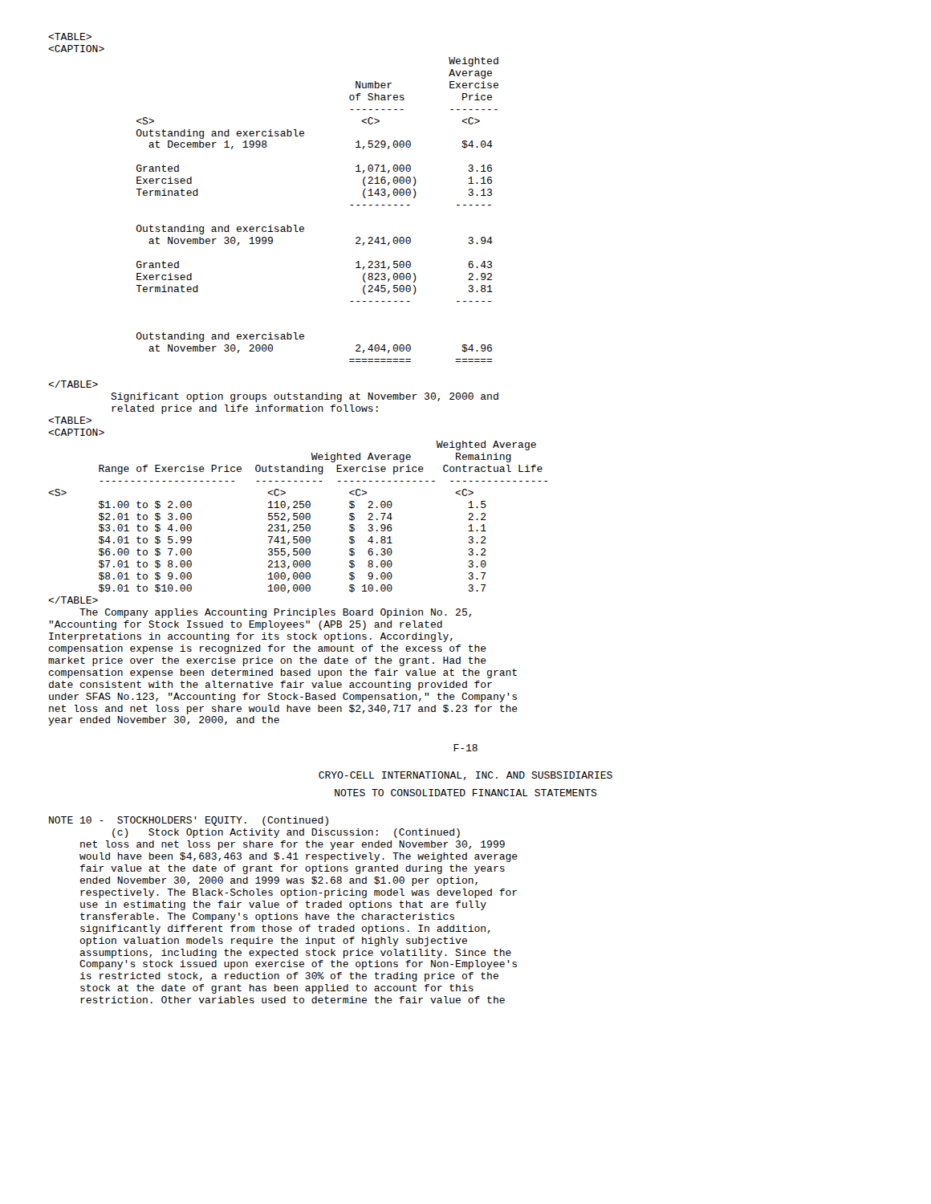<TABLE>
<CAPTION>
                                                                Weighted
                                                                Average
                                                 Number         Exercise
                                                of Shares         Price
                                                ---------       --------
              <S>                                 <C>             <C>
              Outstanding and exercisable
                at December 1, 1998              1,529,000        $4.04

              Granted                            1,071,000         3.16
              Exercised                           (216,000)        1.16
              Terminated                          (143,000)        3.13
                                                ----------       ------

              Outstanding and exercisable
                at November 30, 1999             2,241,000         3.94

              Granted                            1,231,500         6.43
              Exercised                           (823,000)        2.92
              Terminated                          (245,500)        3.81
                                                ----------       ------


              Outstanding and exercisable
                at November 30, 2000             2,404,000        $4.96
                                                ==========       ======

</TABLE>
          Significant option groups outstanding at November 30, 2000 and
          related price and life information follows:
<TABLE>
<CAPTION>
                                                              Weighted Average
                                          Weighted Average       Remaining
        Range of Exercise Price  Outstanding  Exercise price   Contractual Life
        ----------------------   -----------  ----------------  ----------------
<S>                                <C>          <C>              <C>
        $1.00 to $ 2.00            110,250      $  2.00            1.5
        $2.01 to $ 3.00            552,500      $  2.74            2.2
        $3.01 to $ 4.00            231,250      $  3.96            1.1
        $4.01 to $ 5.99            741,500      $  4.81            3.2
        $6.00 to $ 7.00            355,500      $  6.30            3.2
        $7.01 to $ 8.00            213,000      $  8.00            3.0
        $8.01 to $ 9.00            100,000      $  9.00            3.7
        $9.01 to $10.00            100,000      $ 10.00            3.7
</TABLE>
     The Company applies Accounting Principles Board Opinion No. 25,
"Accounting for Stock Issued to Employees" (APB 25) and related
Interpretations in accounting for its stock options. Accordingly,
compensation expense is recognized for the amount of the excess of the
market price over the exercise price on the date of the grant. Had the
compensation expense been determined based upon the fair value at the grant
date consistent with the alternative fair value accounting provided for
under SFAS No.123, "Accounting for Stock-Based Compensation," the Company's
net loss and net loss per share would have been $2,340,717 and $.23 for the
year ended November 30, 2000, and the
F-18
CRYO-CELL INTERNATIONAL, INC. AND SUSBSIDIARIES
NOTES TO CONSOLIDATED FINANCIAL STATEMENTS
NOTE 10 -  STOCKHOLDERS' EQUITY.  (Continued)
          (c)   Stock Option Activity and Discussion:  (Continued)
     net loss and net loss per share for the year ended November 30, 1999
     would have been $4,683,463 and $.41 respectively. The weighted average
     fair value at the date of grant for options granted during the years
     ended November 30, 2000 and 1999 was $2.68 and $1.00 per option,
     respectively. The Black-Scholes option-pricing model was developed for
     use in estimating the fair value of traded options that are fully
     transferable. The Company's options have the characteristics
     significantly different from those of traded options. In addition,
     option valuation models require the input of highly subjective
     assumptions, including the expected stock price volatility. Since the
     Company's stock issued upon exercise of the options for Non-Employee's
     is restricted stock, a reduction of 30% of the trading price of the
     stock at the date of grant has been applied to account for this
     restriction. Other variables used to determine the fair value of the